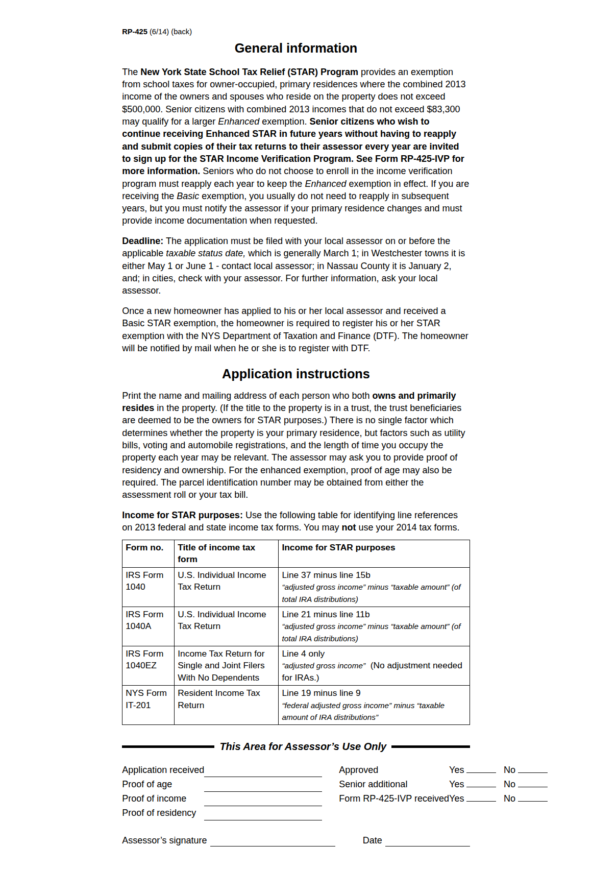RP-425 (6/14) (back)
General information
The New York State School Tax Relief (STAR) Program provides an exemption from school taxes for owner-occupied, primary residences where the combined 2013 income of the owners and spouses who reside on the property does not exceed $500,000. Senior citizens with combined 2013 incomes that do not exceed $83,300 may qualify for a larger Enhanced exemption. Senior citizens who wish to continue receiving Enhanced STAR in future years without having to reapply and submit copies of their tax returns to their assessor every year are invited to sign up for the STAR Income Verification Program. See Form RP-425-IVP for more information. Seniors who do not choose to enroll in the income verification program must reapply each year to keep the Enhanced exemption in effect. If you are receiving the Basic exemption, you usually do not need to reapply in subsequent years, but you must notify the assessor if your primary residence changes and must provide income documentation when requested.
Deadline: The application must be filed with your local assessor on or before the applicable taxable status date, which is generally March 1; in Westchester towns it is either May 1 or June 1 - contact local assessor; in Nassau County it is January 2, and; in cities, check with your assessor. For further information, ask your local assessor.
Once a new homeowner has applied to his or her local assessor and received a Basic STAR exemption, the homeowner is required to register his or her STAR exemption with the NYS Department of Taxation and Finance (DTF). The homeowner will be notified by mail when he or she is to register with DTF.
Application instructions
Print the name and mailing address of each person who both owns and primarily resides in the property. (If the title to the property is in a trust, the trust beneficiaries are deemed to be the owners for STAR purposes.) There is no single factor which determines whether the property is your primary residence, but factors such as utility bills, voting and automobile registrations, and the length of time you occupy the property each year may be relevant. The assessor may ask you to provide proof of residency and ownership. For the enhanced exemption, proof of age may also be required. The parcel identification number may be obtained from either the assessment roll or your tax bill.
Income for STAR purposes: Use the following table for identifying line references on 2013 federal and state income tax forms. You may not use your 2014 tax forms.
| Form no. | Title of income tax form | Income for STAR purposes |
| --- | --- | --- |
| IRS Form 1040 | U.S. Individual Income Tax Return | Line 37 minus line 15b “adjusted gross income” minus “taxable amount” (of total IRA distributions) |
| IRS Form 1040A | U.S. Individual Income Tax Return | Line 21 minus line 11b “adjusted gross income” minus “taxable amount” (of total IRA distributions) |
| IRS Form 1040EZ | Income Tax Return for Single and Joint Filers With No Dependents | Line 4 only “adjusted gross income” (No adjustment needed for IRAs.) |
| NYS Form IT-201 | Resident Income Tax Return | Line 19 minus line 9 “federal adjusted gross income” minus “taxable amount of IRA distributions” |
This Area for Assessor’s Use Only
| Application received | | Approved | Yes No |
| Proof of age | | Senior additional | Yes No |
| Proof of income | | Form RP-425-IVP received | Yes No |
| Proof of residency | | | |
Assessor’s signature Date